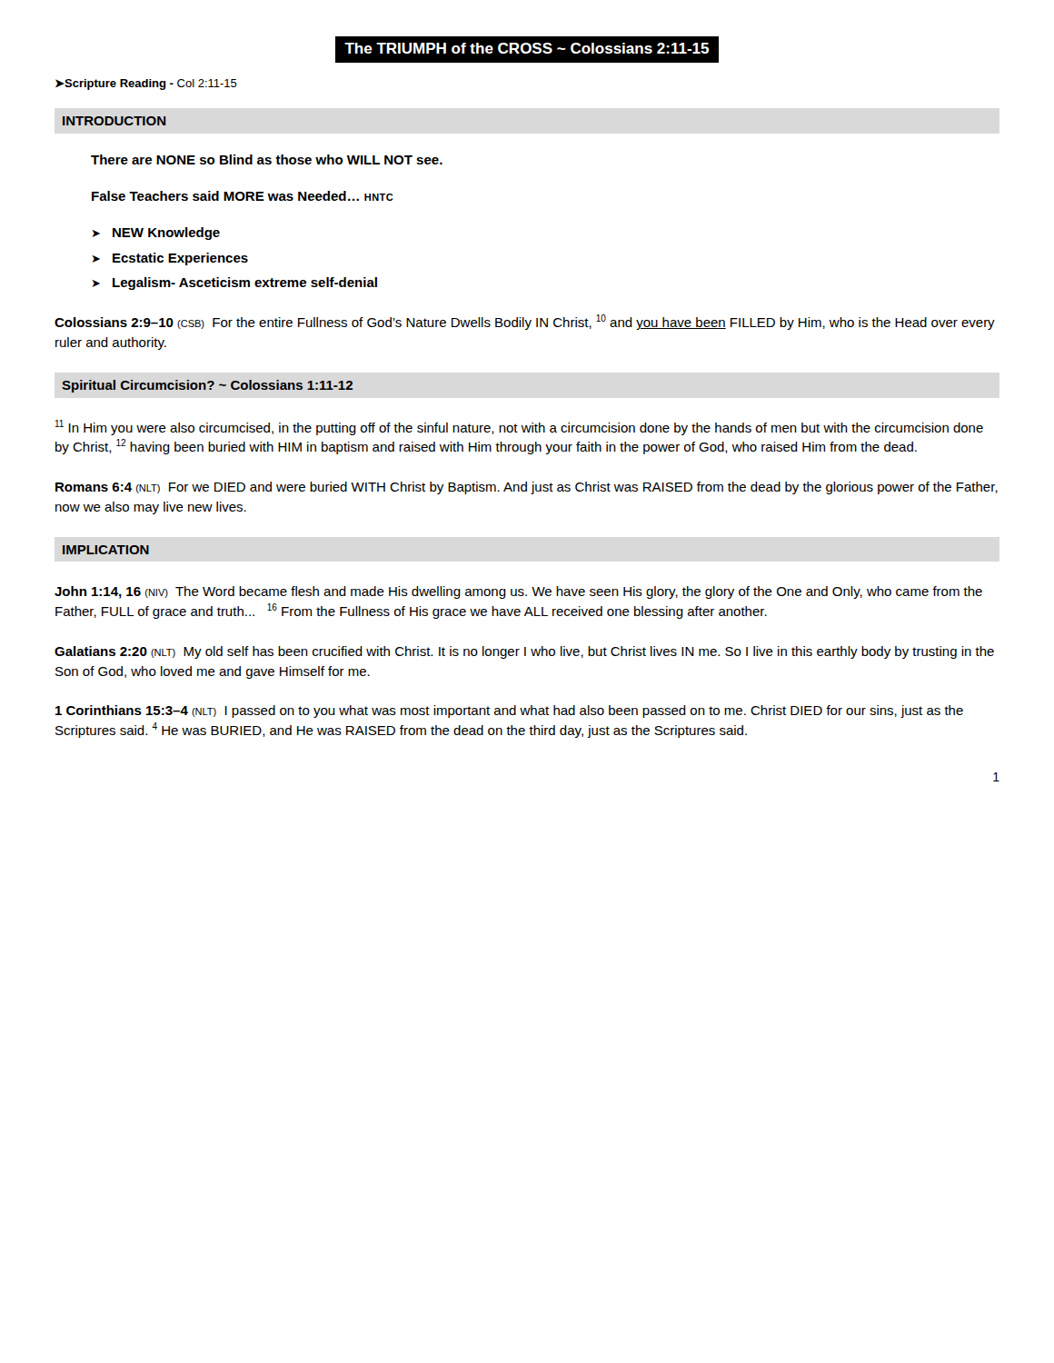The TRIUMPH of the CROSS ~ Colossians 2:11-15
➤Scripture Reading - Col 2:11-15
INTRODUCTION
There are NONE so Blind as those who WILL NOT see.
False Teachers said MORE was Needed… HNTC
NEW Knowledge
Ecstatic Experiences
Legalism- Asceticism extreme self-denial
Colossians 2:9–10 (CSB) For the entire Fullness of God’s Nature Dwells Bodily IN Christ, 10 and you have been FILLED by Him, who is the Head over every ruler and authority.
Spiritual Circumcision? ~ Colossians 1:11-12
11 In Him you were also circumcised, in the putting off of the sinful nature, not with a circumcision done by the hands of men but with the circumcision done by Christ, 12 having been buried with HIM in baptism and raised with Him through your faith in the power of God, who raised Him from the dead.
Romans 6:4 (NLT) For we DIED and were buried WITH Christ by Baptism. And just as Christ was RAISED from the dead by the glorious power of the Father, now we also may live new lives.
IMPLICATION
John 1:14, 16 (NIV) The Word became flesh and made His dwelling among us. We have seen His glory, the glory of the One and Only, who came from the Father, FULL of grace and truth... 16 From the Fullness of His grace we have ALL received one blessing after another.
Galatians 2:20 (NLT) My old self has been crucified with Christ. It is no longer I who live, but Christ lives IN me. So I live in this earthly body by trusting in the Son of God, who loved me and gave Himself for me.
1 Corinthians 15:3–4 (NLT) I passed on to you what was most important and what had also been passed on to me. Christ DIED for our sins, just as the Scriptures said. 4 He was BURIED, and He was RAISED from the dead on the third day, just as the Scriptures said.
1